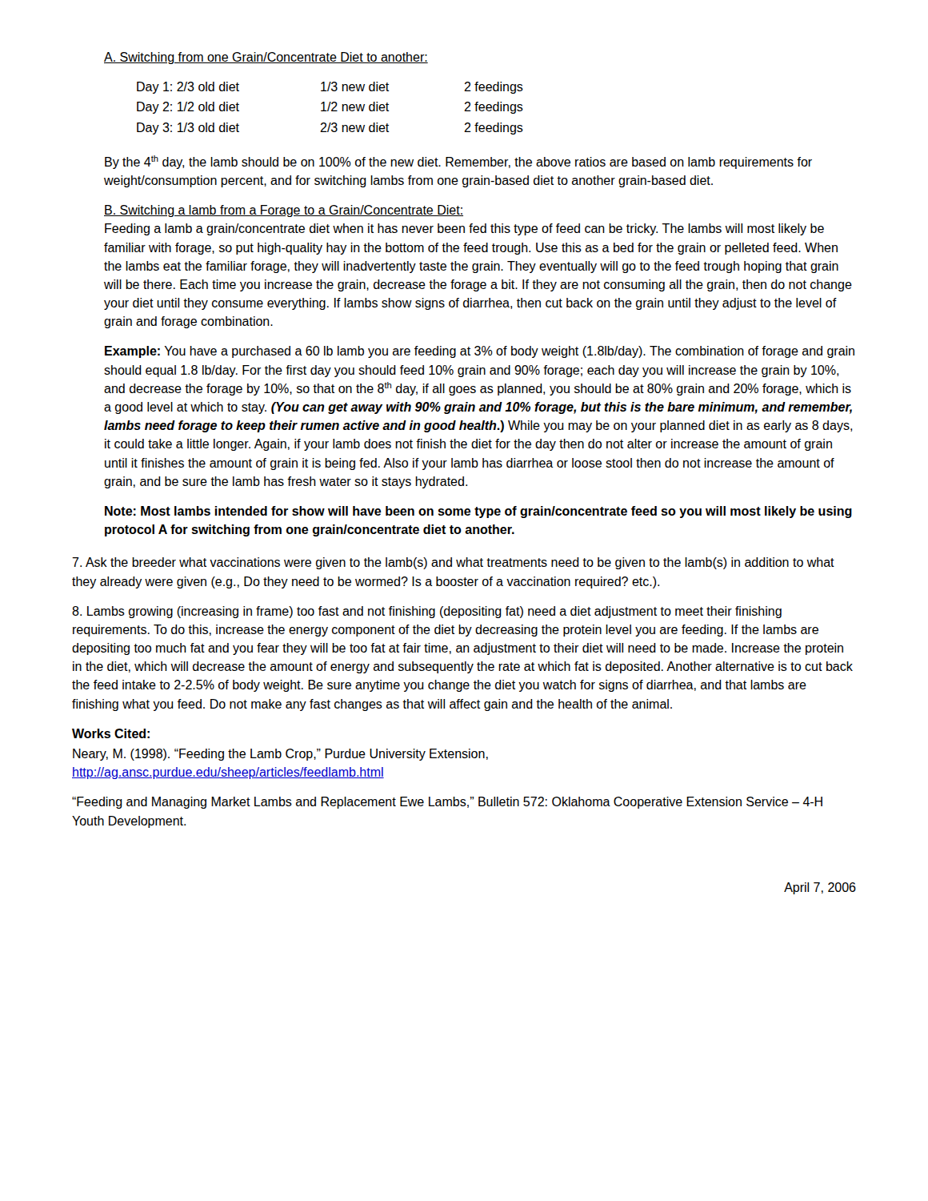A. Switching from one Grain/Concentrate Diet to another:
| Day 1: 2/3 old diet | 1/3 new diet | 2 feedings |
| Day 2: 1/2 old diet | 1/2 new diet | 2 feedings |
| Day 3: 1/3 old diet | 2/3 new diet | 2 feedings |
By the 4th day, the lamb should be on 100% of the new diet. Remember, the above ratios are based on lamb requirements for weight/consumption percent, and for switching lambs from one grain-based diet to another grain-based diet.
B. Switching a lamb from a Forage to a Grain/Concentrate Diet:
Feeding a lamb a grain/concentrate diet when it has never been fed this type of feed can be tricky. The lambs will most likely be familiar with forage, so put high-quality hay in the bottom of the feed trough. Use this as a bed for the grain or pelleted feed. When the lambs eat the familiar forage, they will inadvertently taste the grain. They eventually will go to the feed trough hoping that grain will be there. Each time you increase the grain, decrease the forage a bit. If they are not consuming all the grain, then do not change your diet until they consume everything. If lambs show signs of diarrhea, then cut back on the grain until they adjust to the level of grain and forage combination.
Example: You have a purchased a 60 lb lamb you are feeding at 3% of body weight (1.8lb/day). The combination of forage and grain should equal 1.8 lb/day. For the first day you should feed 10% grain and 90% forage; each day you will increase the grain by 10%, and decrease the forage by 10%, so that on the 8th day, if all goes as planned, you should be at 80% grain and 20% forage, which is a good level at which to stay. (You can get away with 90% grain and 10% forage, but this is the bare minimum, and remember, lambs need forage to keep their rumen active and in good health.) While you may be on your planned diet in as early as 8 days, it could take a little longer. Again, if your lamb does not finish the diet for the day then do not alter or increase the amount of grain until it finishes the amount of grain it is being fed. Also if your lamb has diarrhea or loose stool then do not increase the amount of grain, and be sure the lamb has fresh water so it stays hydrated.
Note: Most lambs intended for show will have been on some type of grain/concentrate feed so you will most likely be using protocol A for switching from one grain/concentrate diet to another.
7. Ask the breeder what vaccinations were given to the lamb(s) and what treatments need to be given to the lamb(s) in addition to what they already were given (e.g., Do they need to be wormed? Is a booster of a vaccination required? etc.).
8. Lambs growing (increasing in frame) too fast and not finishing (depositing fat) need a diet adjustment to meet their finishing requirements. To do this, increase the energy component of the diet by decreasing the protein level you are feeding. If the lambs are depositing too much fat and you fear they will be too fat at fair time, an adjustment to their diet will need to be made. Increase the protein in the diet, which will decrease the amount of energy and subsequently the rate at which fat is deposited. Another alternative is to cut back the feed intake to 2-2.5% of body weight. Be sure anytime you change the diet you watch for signs of diarrhea, and that lambs are finishing what you feed. Do not make any fast changes as that will affect gain and the health of the animal.
Works Cited:
Neary, M. (1998). “Feeding the Lamb Crop,” Purdue University Extension,
http://ag.ansc.purdue.edu/sheep/articles/feedlamb.html
“Feeding and Managing Market Lambs and Replacement Ewe Lambs,” Bulletin 572: Oklahoma Cooperative Extension Service – 4-H Youth Development.
April 7, 2006